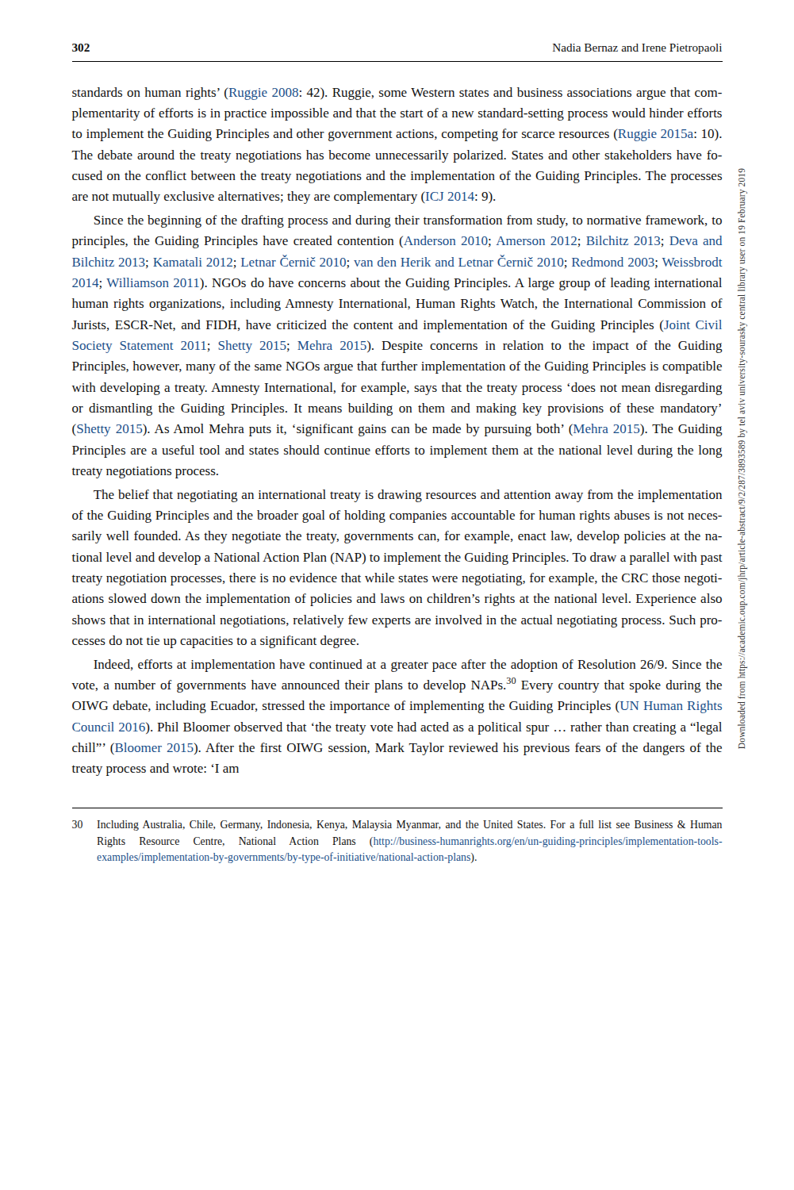Downloaded from https://academic.oup.com/jhrp/article-abstract/9/2/287/3893589 by tel aviv university-sourasky central library user on 19 February 2019
302
Nadia Bernaz and Irene Pietropaoli
standards on human rights’ (Ruggie 2008: 42). Ruggie, some Western states and business associations argue that complementarity of efforts is in practice impossible and that the start of a new standard-setting process would hinder efforts to implement the Guiding Principles and other government actions, competing for scarce resources (Ruggie 2015a: 10). The debate around the treaty negotiations has become unnecessarily polarized. States and other stakeholders have focused on the conflict between the treaty negotiations and the implementation of the Guiding Principles. The processes are not mutually exclusive alternatives; they are complementary (ICJ 2014: 9).
Since the beginning of the drafting process and during their transformation from study, to normative framework, to principles, the Guiding Principles have created contention (Anderson 2010; Amerson 2012; Bilchitz 2013; Deva and Bilchitz 2013; Kamatali 2012; Letnar Černič 2010; van den Herik and Letnar Černič 2010; Redmond 2003; Weissbrodt 2014; Williamson 2011). NGOs do have concerns about the Guiding Principles. A large group of leading international human rights organizations, including Amnesty International, Human Rights Watch, the International Commission of Jurists, ESCR-Net, and FIDH, have criticized the content and implementation of the Guiding Principles (Joint Civil Society Statement 2011; Shetty 2015; Mehra 2015). Despite concerns in relation to the impact of the Guiding Principles, however, many of the same NGOs argue that further implementation of the Guiding Principles is compatible with developing a treaty. Amnesty International, for example, says that the treaty process ‘does not mean disregarding or dismantling the Guiding Principles. It means building on them and making key provisions of these mandatory’ (Shetty 2015). As Amol Mehra puts it, ‘significant gains can be made by pursuing both’ (Mehra 2015). The Guiding Principles are a useful tool and states should continue efforts to implement them at the national level during the long treaty negotiations process.
The belief that negotiating an international treaty is drawing resources and attention away from the implementation of the Guiding Principles and the broader goal of holding companies accountable for human rights abuses is not necessarily well founded. As they negotiate the treaty, governments can, for example, enact law, develop policies at the national level and develop a National Action Plan (NAP) to implement the Guiding Principles. To draw a parallel with past treaty negotiation processes, there is no evidence that while states were negotiating, for example, the CRC those negotiations slowed down the implementation of policies and laws on children’s rights at the national level. Experience also shows that in international negotiations, relatively few experts are involved in the actual negotiating process. Such processes do not tie up capacities to a significant degree.
Indeed, efforts at implementation have continued at a greater pace after the adoption of Resolution 26/9. Since the vote, a number of governments have announced their plans to develop NAPs.30 Every country that spoke during the OIWG debate, including Ecuador, stressed the importance of implementing the Guiding Principles (UN Human Rights Council 2016). Phil Bloomer observed that ‘the treaty vote had acted as a political spur … rather than creating a “legal chill”’ (Bloomer 2015). After the first OIWG session, Mark Taylor reviewed his previous fears of the dangers of the treaty process and wrote: ‘I am
30
Including Australia, Chile, Germany, Indonesia, Kenya, Malaysia Myanmar, and the United States. For a full list see Business & Human Rights Resource Centre, National Action Plans (http://business-humanrights.org/en/un-guiding-principles/implementation-tools-examples/implementation-by-governments/by-type-of-initiative/national-action-plans).